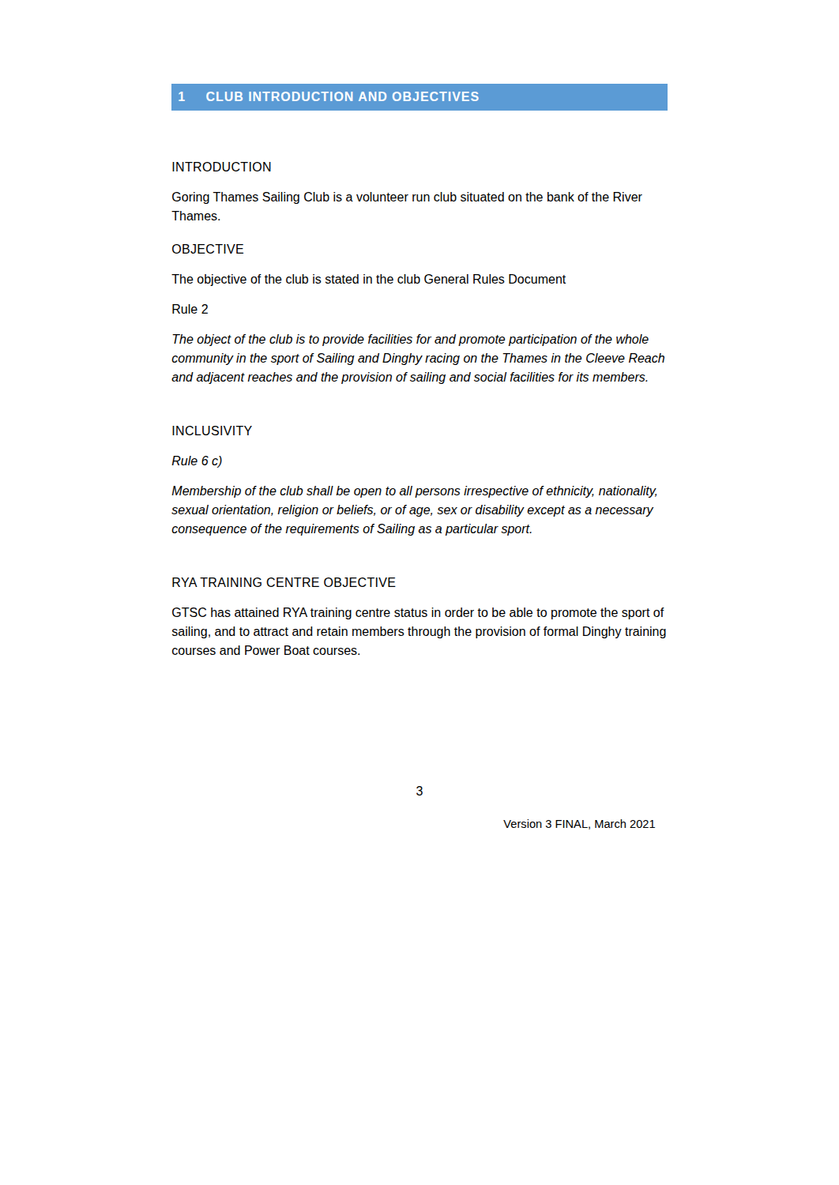1 CLUB INTRODUCTION AND OBJECTIVES
INTRODUCTION
Goring Thames Sailing Club is a volunteer run club situated on the bank of the River Thames.
OBJECTIVE
The objective of the club is stated in the club General Rules Document
Rule 2
The object of the club is to provide facilities for and promote participation of the whole community in the sport of Sailing and Dinghy racing on the Thames in the Cleeve Reach and adjacent reaches and the provision of sailing and social facilities for its members.
INCLUSIVITY
Rule 6 c)
Membership of the club shall be open to all persons irrespective of ethnicity, nationality, sexual orientation, religion or beliefs, or of age, sex or disability except as a necessary consequence of the requirements of Sailing as a particular sport.
RYA TRAINING CENTRE OBJECTIVE
GTSC has attained RYA training centre status in order to be able to promote the sport of sailing, and to attract and retain members through the provision of formal Dinghy training courses and Power Boat courses.
3
Version 3 FINAL, March 2021